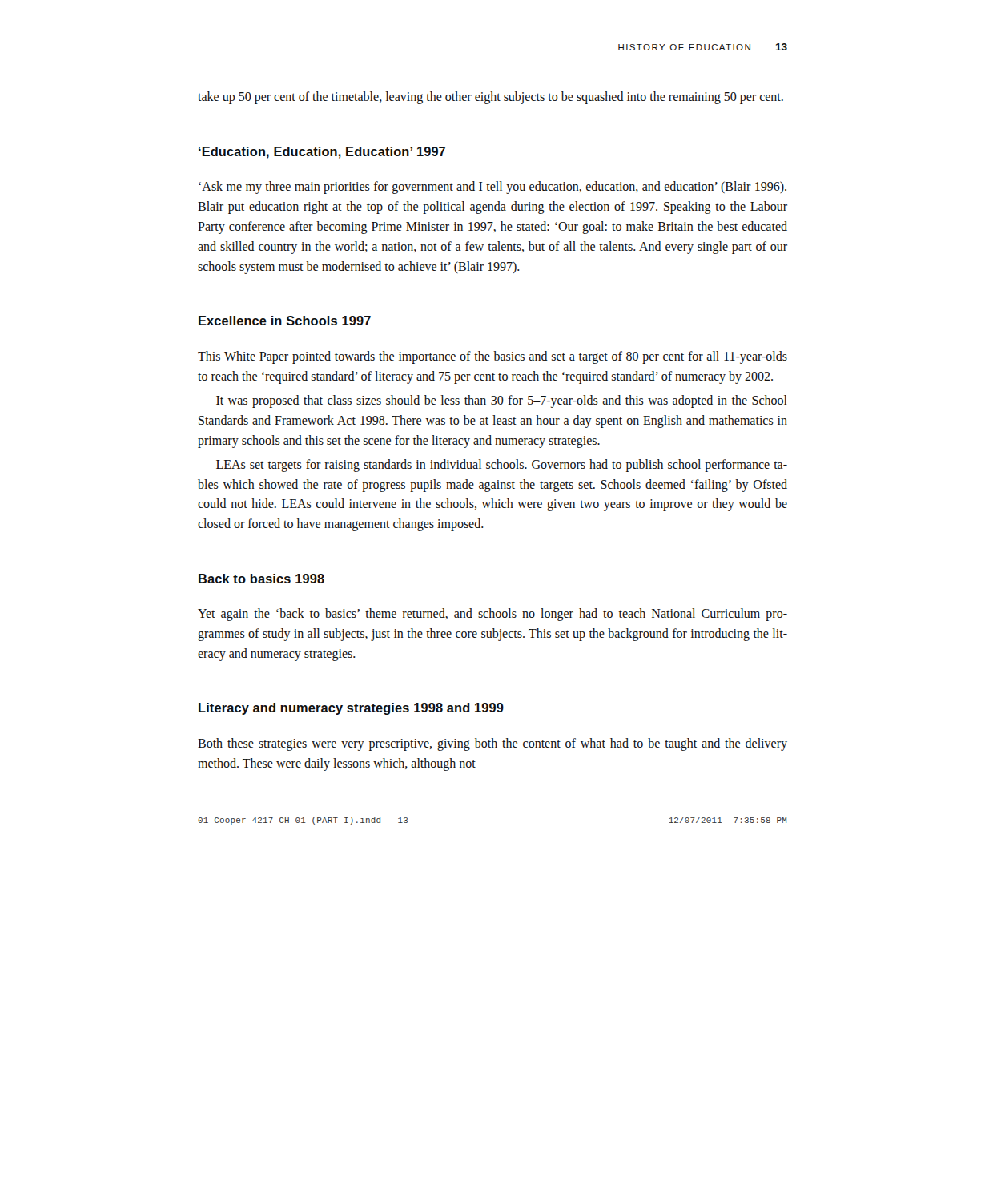History of Education 13
take up 50 per cent of the timetable, leaving the other eight subjects to be squashed into the remaining 50 per cent.
‘Education, Education, Education’ 1997
‘Ask me my three main priorities for government and I tell you education, education, and education’ (Blair 1996). Blair put education right at the top of the political agenda during the election of 1997. Speaking to the Labour Party conference after becoming Prime Minister in 1997, he stated: ‘Our goal: to make Britain the best educated and skilled country in the world; a nation, not of a few talents, but of all the talents. And every single part of our schools system must be modernised to achieve it’ (Blair 1997).
Excellence in Schools 1997
This White Paper pointed towards the importance of the basics and set a target of 80 per cent for all 11-year-olds to reach the ‘required standard’ of literacy and 75 per cent to reach the ‘required standard’ of numeracy by 2002.
It was proposed that class sizes should be less than 30 for 5–7-year-olds and this was adopted in the School Standards and Framework Act 1998. There was to be at least an hour a day spent on English and mathematics in primary schools and this set the scene for the literacy and numeracy strategies.
LEAs set targets for raising standards in individual schools. Governors had to publish school performance tables which showed the rate of progress pupils made against the targets set. Schools deemed ‘failing’ by Ofsted could not hide. LEAs could intervene in the schools, which were given two years to improve or they would be closed or forced to have management changes imposed.
Back to basics 1998
Yet again the ‘back to basics’ theme returned, and schools no longer had to teach National Curriculum programmes of study in all subjects, just in the three core subjects. This set up the background for introducing the literacy and numeracy strategies.
Literacy and numeracy strategies 1998 and 1999
Both these strategies were very prescriptive, giving both the content of what had to be taught and the delivery method. These were daily lessons which, although not
01-Cooper-4217-CH-01-(PART I).indd 13 12/07/2011 7:35:58 PM